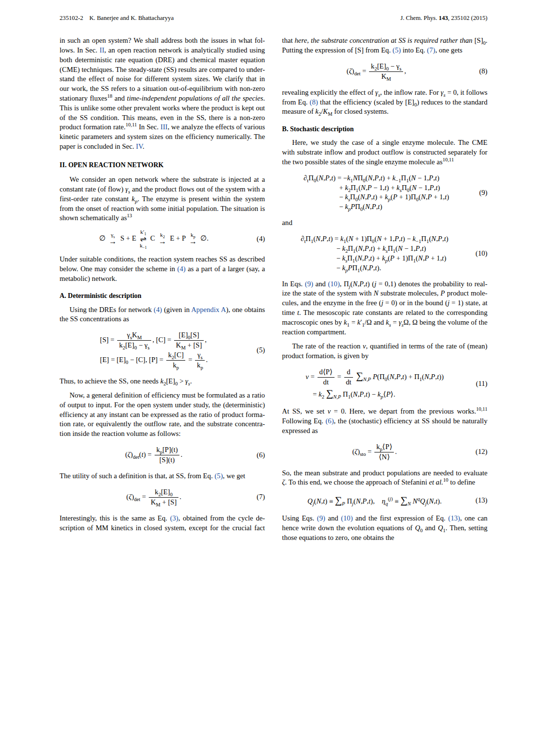235102-2 K. Banerjee and K. Bhattacharyya J. Chem. Phys. 143, 235102 (2015)
in such an open system? We shall address both the issues in what follows. In Sec. II, an open reaction network is analytically studied using both deterministic rate equation (DRE) and chemical master equation (CME) techniques. The steady-state (SS) results are compared to understand the effect of noise for different system sizes. We clarify that in our work, the SS refers to a situation out-of-equilibrium with non-zero stationary fluxes18 and time-independent populations of all the species. This is unlike some other prevalent works where the product is kept out of the SS condition. This means, even in the SS, there is a non-zero product formation rate.10,11 In Sec. III, we analyze the effects of various kinetic parameters and system sizes on the efficiency numerically. The paper is concluded in Sec. IV.
II. OPEN REACTION NETWORK
We consider an open network where the substrate is injected at a constant rate (of flow) γs and the product flows out of the system with a first-order rate constant kp. The enzyme is present within the system from the onset of reaction with some initial population. The situation is shown schematically as13
∅ γs→ S + E k′1⇌k−1 C k2→ E + P kp→ ∅. (4)
Under suitable conditions, the reaction system reaches SS as described below. One may consider the scheme in (4) as a part of a larger (say, a metabolic) network.
A. Deterministic description
Using the DREs for network (4) (given in Appendix A), one obtains the SS concentrations as
[S] = γsKM k2[E]0 − γs, [C] = [E]0[S] KM + [S],
[E] = [E]0 − [C], [P] = k2[C] kp = γs kp.
(5)
Thus, to achieve the SS, one needs k2[E]0 > γs.
Now, a general definition of efficiency must be formulated as a ratio of output to input. For the open system under study, the (deterministic) efficiency at any instant can be expressed as the ratio of product formation rate, or equivalently the outflow rate, and the substrate concentration inside the reaction volume as follows:
(ζ)det(t) = kp[P](t)[S](t). (6)
The utility of such a definition is that, at SS, from Eq. (5), we get
(ζ)det = k2[E]0 KM + [S]. (7)
Interestingly, this is the same as Eq. (3), obtained from the cycle description of MM kinetics in closed system, except for the crucial fact that here, the substrate concentration at SS is required rather than [S]0. Putting the expression of [S] from Eq. (5) into Eq. (7), one gets
(ζ)det = k2[E]0 − γs KM, (8)
revealing explicitly the effect of γs, the inflow rate. For γs = 0, it follows from Eq. (8) that the efficiency (scaled by [E]0) reduces to the standard measure of k2/KM for closed systems.
B. Stochastic description
Here, we study the case of a single enzyme molecule. The CME with substrate inflow and product outflow is constructed separately for the two possible states of the single enzyme molecule as10,11
∂tΠ0(N,P,t) = −k1NΠ0(N,P,t) + k−1Π1(N − 1,P,t)
+ k2Π1(N,P − 1,t) + ks Π0(N − 1,P,t)
− ks Π0(N,P,t) + kp(P + 1)Π0(N,P + 1,t)
− kpPΠ0(N,P,t)
(9)
and
∂tΠ1(N,P,t) = k1(N + 1)Π0(N + 1,P,t) − k−1Π1(N,P,t)
− k2Π1(N,P,t) + ks Π1(N − 1,P,t)
− ks Π1(N,P,t) + kp(P + 1)Π1(N,P + 1,t)
− kpPΠ1(N,P,t).
(10)
In Eqs. (9) and (10), Πj(N,P,t) (j = 0,1) denotes the probability to realize the state of the system with N substrate molecules, P product molecules, and the enzyme in the free (j = 0) or in the bound (j = 1) state, at time t. The mesoscopic rate constants are related to the corresponding macroscopic ones by k1 = k′1/Ω and ks = γs Ω, Ω being the volume of the reaction compartment.
The rate of the reaction v, quantified in terms of the rate of (mean) product formation, is given by
v = d⟨P⟩dt = ddt ∑N,P P(Π0(N,P,t) + Π1(N,P,t))
= k2 ∑N,P Π1(N,P,t) − kp⟨P⟩.
(11)
At SS, we set v = 0. Here, we depart from the previous works.10,11 Following Eq. (6), the (stochastic) efficiency at SS should be naturally expressed as
(ζ)sto = kp⟨P⟩⟨N⟩. (12)
So, the mean substrate and product populations are needed to evaluate ζ. To this end, we choose the approach of Stefanini et al.10 to define
Qj(N,t) ≡ ∑P Πj(N,P,t), ηq(j) ≡ ∑N NqQj(N,t). (13)
Using Eqs. (9) and (10) and the first expression of Eq. (13), one can hence write down the evolution equations of Q0 and Q1. Then, setting those equations to zero, one obtains the